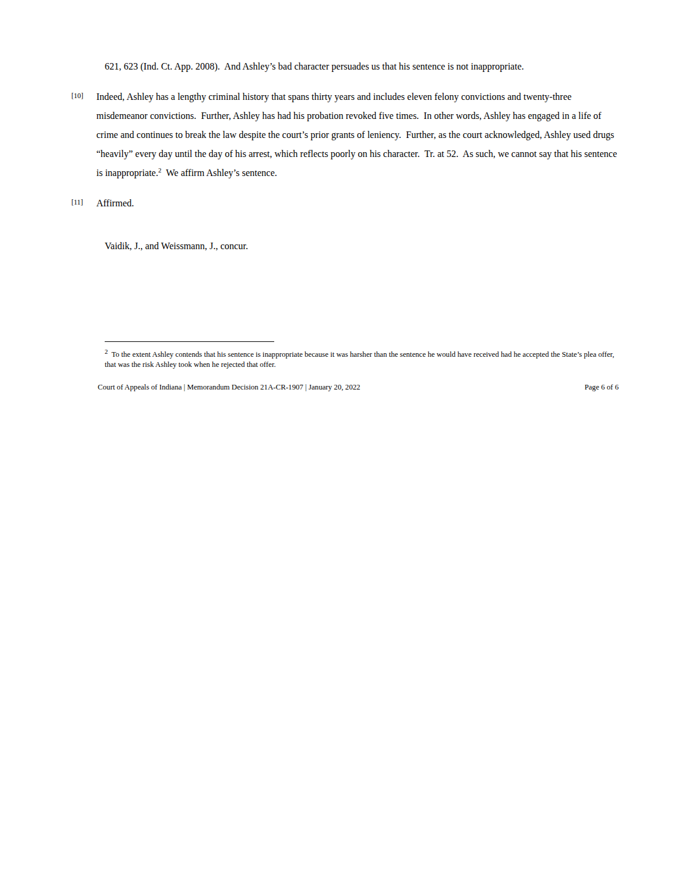621, 623 (Ind. Ct. App. 2008). And Ashley’s bad character persuades us that his sentence is not inappropriate.
[10]
Indeed, Ashley has a lengthy criminal history that spans thirty years and includes eleven felony convictions and twenty-three misdemeanor convictions. Further, Ashley has had his probation revoked five times. In other words, Ashley has engaged in a life of crime and continues to break the law despite the court’s prior grants of leniency. Further, as the court acknowledged, Ashley used drugs “heavily” every day until the day of his arrest, which reflects poorly on his character. Tr. at 52. As such, we cannot say that his sentence is inappropriate.2 We affirm Ashley’s sentence.
[11]
Affirmed.
Vaidik, J., and Weissmann, J., concur.
2 To the extent Ashley contends that his sentence is inappropriate because it was harsher than the sentence he would have received had he accepted the State’s plea offer, that was the risk Ashley took when he rejected that offer.
Court of Appeals of Indiana | Memorandum Decision 21A-CR-1907 | January 20, 2022 Page 6 of 6